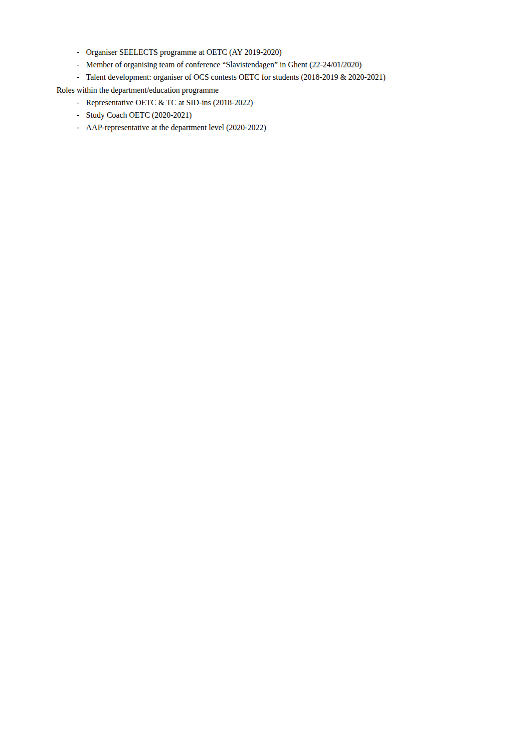Organiser SEELECTS programme at OETC (AY 2019-2020)
Member of organising team of conference “Slavistendagen” in Ghent (22-24/01/2020)
Talent development: organiser of OCS contests OETC for students (2018-2019 & 2020-2021)
Roles within the department/education programme
Representative OETC & TC at SID-ins (2018-2022)
Study Coach OETC (2020-2021)
AAP-representative at the department level (2020-2022)